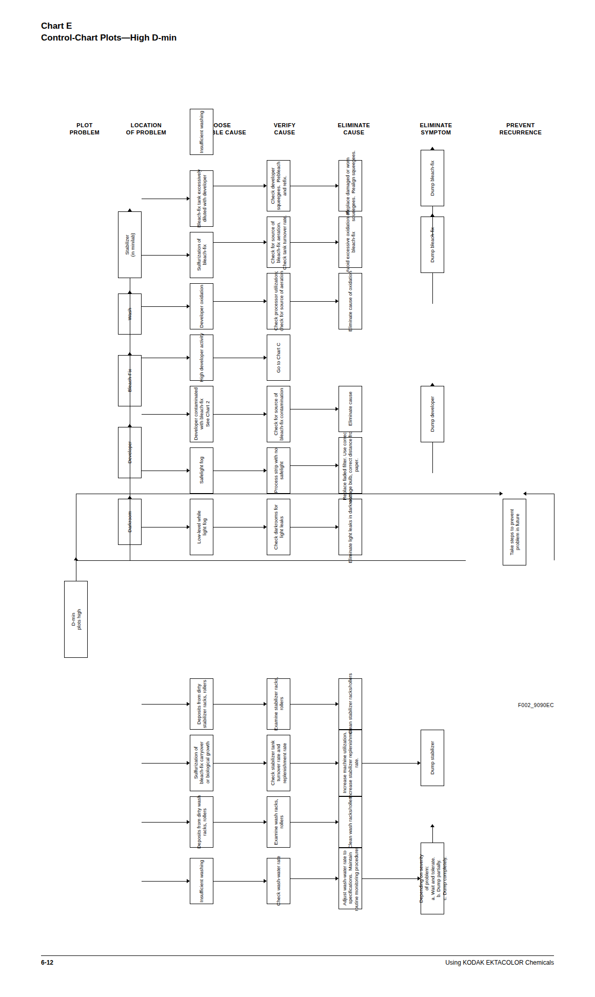Chart E
Control-Chart Plots—High D-min
PLOT
PROBLEM
LOCATION
OF PROBLEM
CHOOSE
PROBABLE CAUSE
VERIFY
CAUSE
ELIMINATE
CAUSE
ELIMINATE
SYMPTOM
PREVENT
RECURRENCE
D-min
plots high
Darkroom
Developer
Bleach-Fix
Wash
Stabilizer
(in minilab)
Low-level while
light fog
Safelight fog
Developer contaminated
with bleach-fix
See Chart 2
High developer activity
Developer oxidation
Sulfurization of
bleach-fix
Bleach-fix tank excessively
diluted with developer
Insufficient washing
Check darkrooms for
light leaks
Process strip with no
safelight
Check for source of
bleach-fix contamination
Go to Chart C
Check processor utilization;
check for source of aeration
Check for source of
bleach-fix aeration.
Check tank turnover rate.
Check developer
squeegees. Rebleach
and refix.
Eliminate light leaks in darkrooms
Replace faded filter. Use correct
wattage bulb, correct distance from
paper.
Eliminate cause
Eliminate cause of oxidation
Avoid excessive oxidation of
bleach-fix
Replace damaged or worn
squeegees. Realign squeegees.
Dump developer
Dump bleach-fix
Dump bleach-fix
Take steps to prevent
problem in future
F002_9090EC
Insufficient washing
Check wash-water rate
Adjust wash-water rate to
specifications. Maintain
routine monitoring procedures.
Depending on severity
of problem:
a. Wait and tolerate.
b. Dump partially.
c. Dump completely.
Deposits from dirty wash
racks, rollers
Examine wash racks,
rollers
Clean wash racks/rollers
Sulfurization of
bleach-fix carryover
or biological growth
Check stabilizer tank
turnover rate and
replenishment rate
Increase machine utilization.
Increase stabilizer replenishment
rate.
Dump stabilizer
Deposits from dirty
stabilizer racks, rollers
Examine stabilizer racks,
rollers
Clean stabilizer racks/rollers
6-12 Using KODAK EKTACOLOR Chemicals